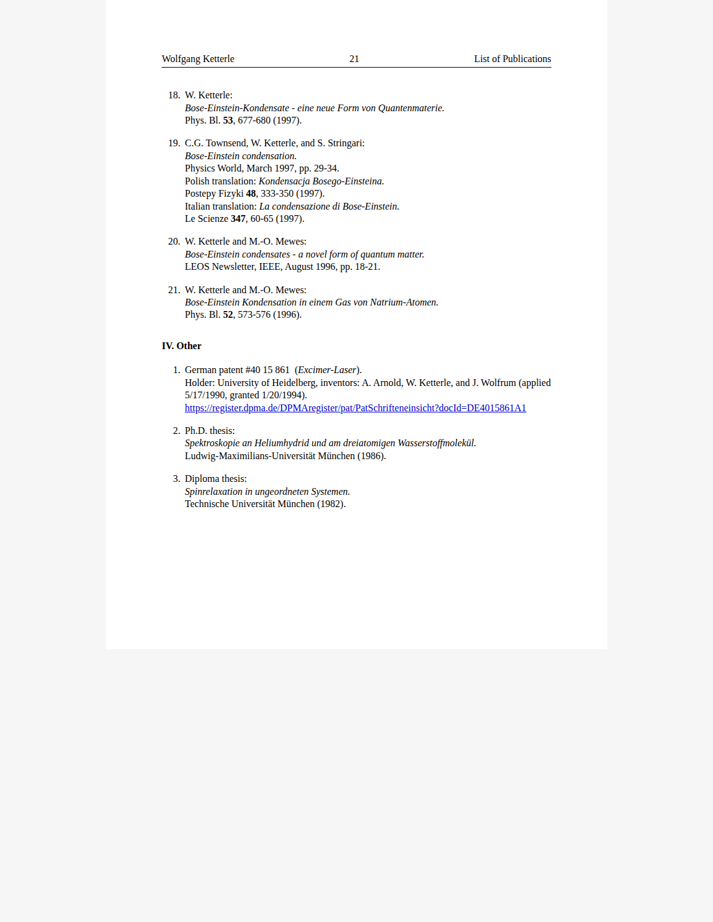Wolfgang Ketterle 21 List of Publications
18. W. Ketterle: Bose-Einstein-Kondensate - eine neue Form von Quantenmaterie. Phys. Bl. 53, 677-680 (1997).
19. C.G. Townsend, W. Ketterle, and S. Stringari: Bose-Einstein condensation. Physics World, March 1997, pp. 29-34. Polish translation: Kondensacja Bosego-Einsteina. Postepy Fizyki 48, 333-350 (1997). Italian translation: La condensazione di Bose-Einstein. Le Scienze 347, 60-65 (1997).
20. W. Ketterle and M.-O. Mewes: Bose-Einstein condensates - a novel form of quantum matter. LEOS Newsletter, IEEE, August 1996, pp. 18-21.
21. W. Ketterle and M.-O. Mewes: Bose-Einstein Kondensation in einem Gas von Natrium-Atomen. Phys. Bl. 52, 573-576 (1996).
IV. Other
1. German patent #40 15 861 (Excimer-Laser). Holder: University of Heidelberg, inventors: A. Arnold, W. Ketterle, and J. Wolfrum (applied 5/17/1990, granted 1/20/1994). https://register.dpma.de/DPMAregister/pat/PatSchrifteneinsicht?docId=DE4015861A1
2. Ph.D. thesis: Spektroskopie an Heliumhydrid und am dreiatomigen Wasserstoffmolekül. Ludwig-Maximilians-Universität München (1986).
3. Diploma thesis: Spinrelaxation in ungeordneten Systemen. Technische Universität München (1982).